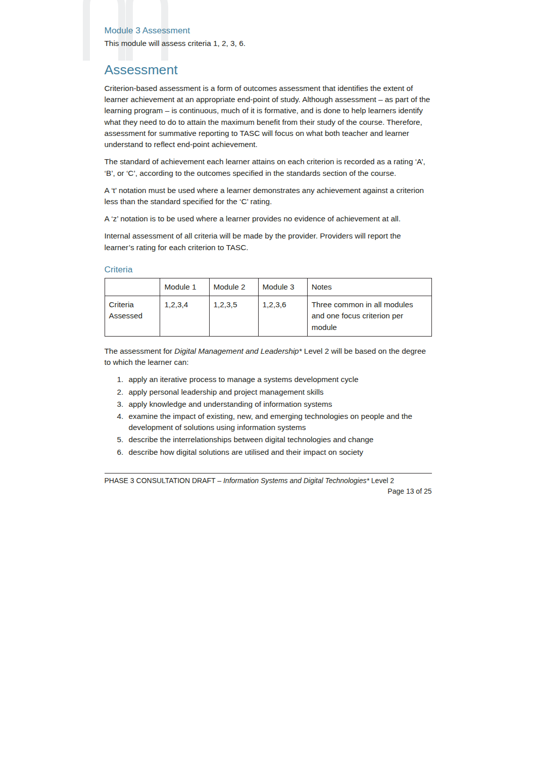Module 3 Assessment
This module will assess criteria 1, 2, 3, 6.
Assessment
Criterion-based assessment is a form of outcomes assessment that identifies the extent of learner achievement at an appropriate end-point of study. Although assessment – as part of the learning program – is continuous, much of it is formative, and is done to help learners identify what they need to do to attain the maximum benefit from their study of the course. Therefore, assessment for summative reporting to TASC will focus on what both teacher and learner understand to reflect end-point achievement.
The standard of achievement each learner attains on each criterion is recorded as a rating ‘A’, ‘B’, or ‘C’, according to the outcomes specified in the standards section of the course.
A ‘t’ notation must be used where a learner demonstrates any achievement against a criterion less than the standard specified for the ‘C’ rating.
A ‘z’ notation is to be used where a learner provides no evidence of achievement at all.
Internal assessment of all criteria will be made by the provider. Providers will report the learner’s rating for each criterion to TASC.
Criteria
| | Module 1 | Module 2 | Module 3 | Notes |
| Criteria Assessed | 1,2,3,4 | 1,2,3,5 | 1,2,3,6 | Three common in all modules and one focus criterion per module |
The assessment for Digital Management and Leadership* Level 2 will be based on the degree to which the learner can:
apply an iterative process to manage a systems development cycle
apply personal leadership and project management skills
apply knowledge and understanding of information systems
examine the impact of existing, new, and emerging technologies on people and the development of solutions using information systems
describe the interrelationships between digital technologies and change
describe how digital solutions are utilised and their impact on society
PHASE 3 CONSULTATION DRAFT – Information Systems and Digital Technologies* Level 2
Page 13 of 25